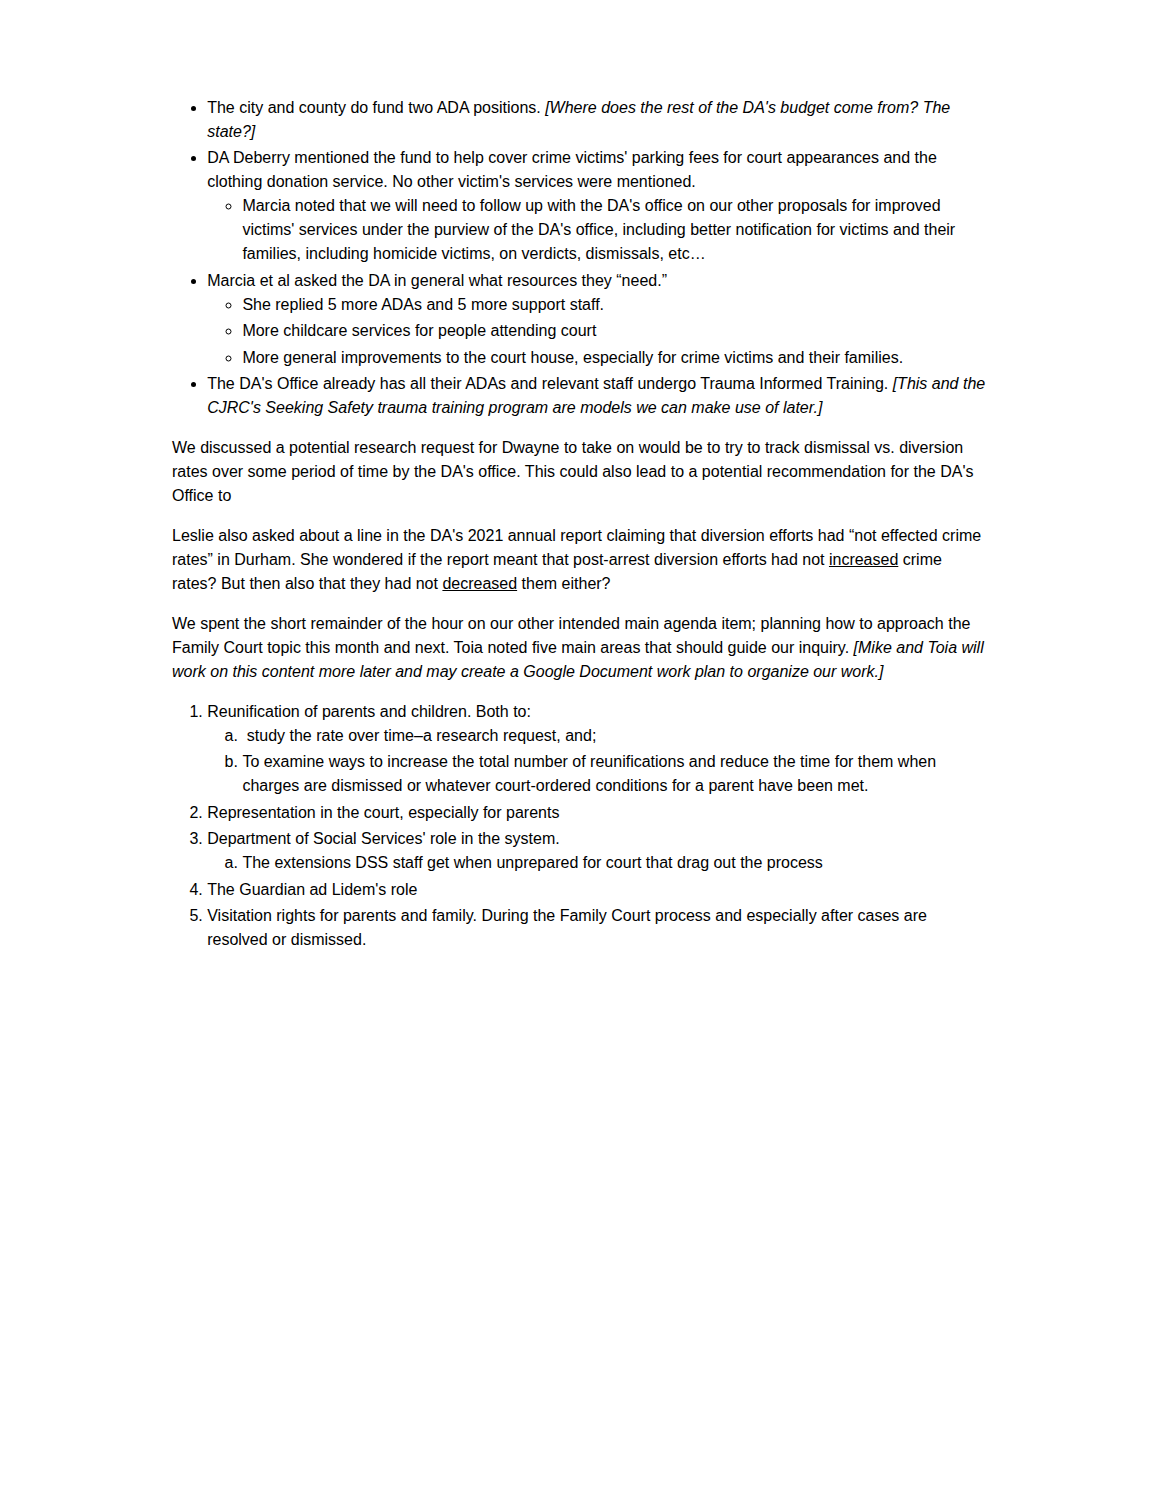The city and county do fund two ADA positions. [Where does the rest of the DA's budget come from? The state?]
DA Deberry mentioned the fund to help cover crime victims' parking fees for court appearances and the clothing donation service. No other victim's services were mentioned.
Marcia noted that we will need to follow up with the DA's office on our other proposals for improved victims' services under the purview of the DA's office, including better notification for victims and their families, including homicide victims, on verdicts, dismissals, etc…
Marcia et al asked the DA in general what resources they “need.”
She replied 5 more ADAs and 5 more support staff.
More childcare services for people attending court
More general improvements to the court house, especially for crime victims and their families.
The DA's Office already has all their ADAs and relevant staff undergo Trauma Informed Training. [This and the CJRC's Seeking Safety trauma training program are models we can make use of later.]
We discussed a potential research request for Dwayne to take on would be to try to track dismissal vs. diversion rates over some period of time by the DA's office. This could also lead to a potential recommendation for the DA's Office to
Leslie also asked about a line in the DA's 2021 annual report claiming that diversion efforts had “not effected crime rates” in Durham. She wondered if the report meant that post-arrest diversion efforts had not increased crime rates? But then also that they had not decreased them either?
We spent the short remainder of the hour on our other intended main agenda item; planning how to approach the Family Court topic this month and next. Toia noted five main areas that should guide our inquiry. [Mike and Toia will work on this content more later and may create a Google Document work plan to organize our work.]
Reunification of parents and children. Both to:
study the rate over time–a research request, and;
To examine ways to increase the total number of reunifications and reduce the time for them when charges are dismissed or whatever court-ordered conditions for a parent have been met.
Representation in the court, especially for parents
Department of Social Services' role in the system.
The extensions DSS staff get when unprepared for court that drag out the process
The Guardian ad Lidem's role
Visitation rights for parents and family. During the Family Court process and especially after cases are resolved or dismissed.